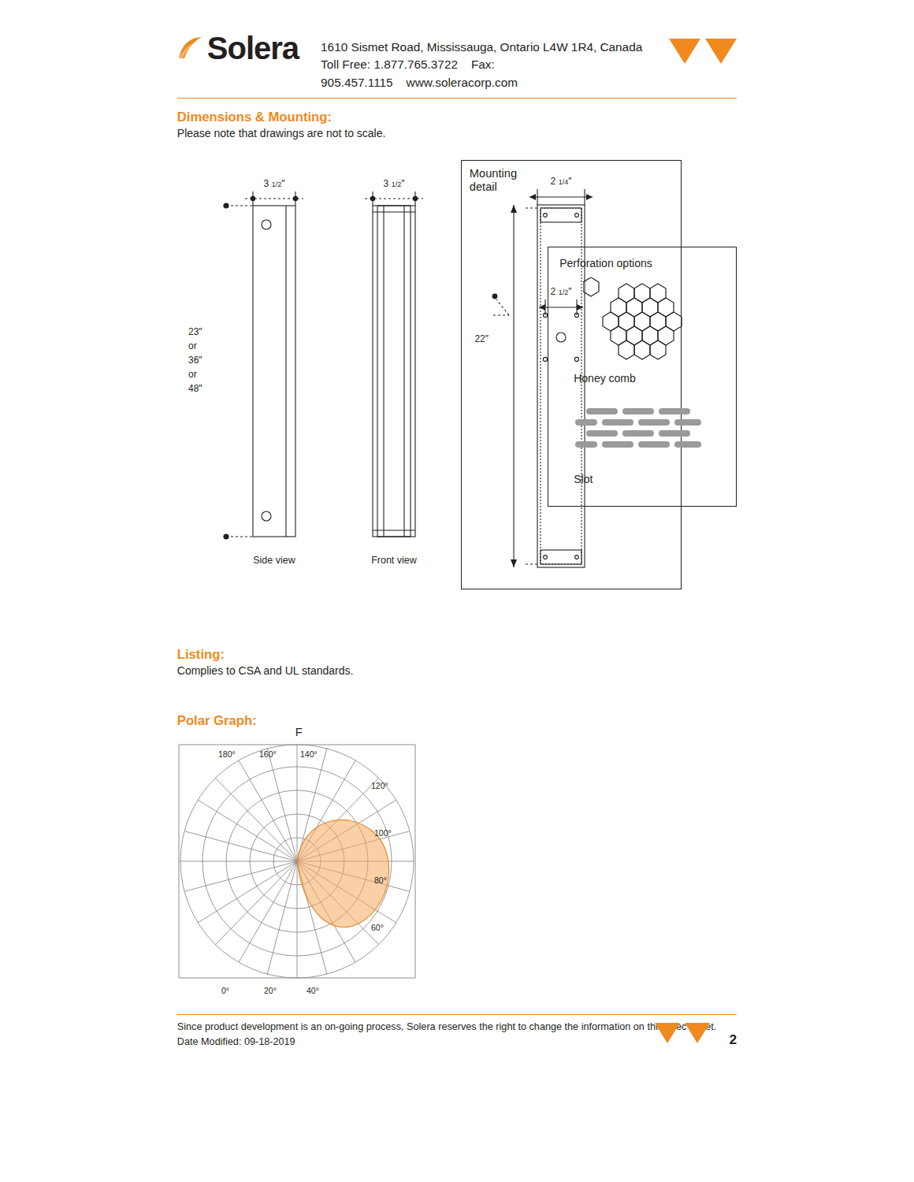Solera
1610 Sismet Road, Mississauga, Ontario L4W 1R4, Canada
Toll Free: 1.877.765.3722 Fax: 905.457.1115 www.soleracorp.com
Dimensions & Mounting:
Please note that drawings are not to scale.
3 1/2″ 3 1/2″ 23″ or 36″ or 48″ Side view Front view
Mounting
detail
2 1/4″ 2 1/2″ 22″
Perforation options
Honey comb
Slot
Listing:
Complies to CSA and UL standards.
Polar Graph:
F
180° 160° 140° 120° 100° 80° 60° 0° 20° 40°
Since product development is an on-going process, Solera reserves the right to change the information on this spec sheet.
Date Modified: 09-18-2019
2